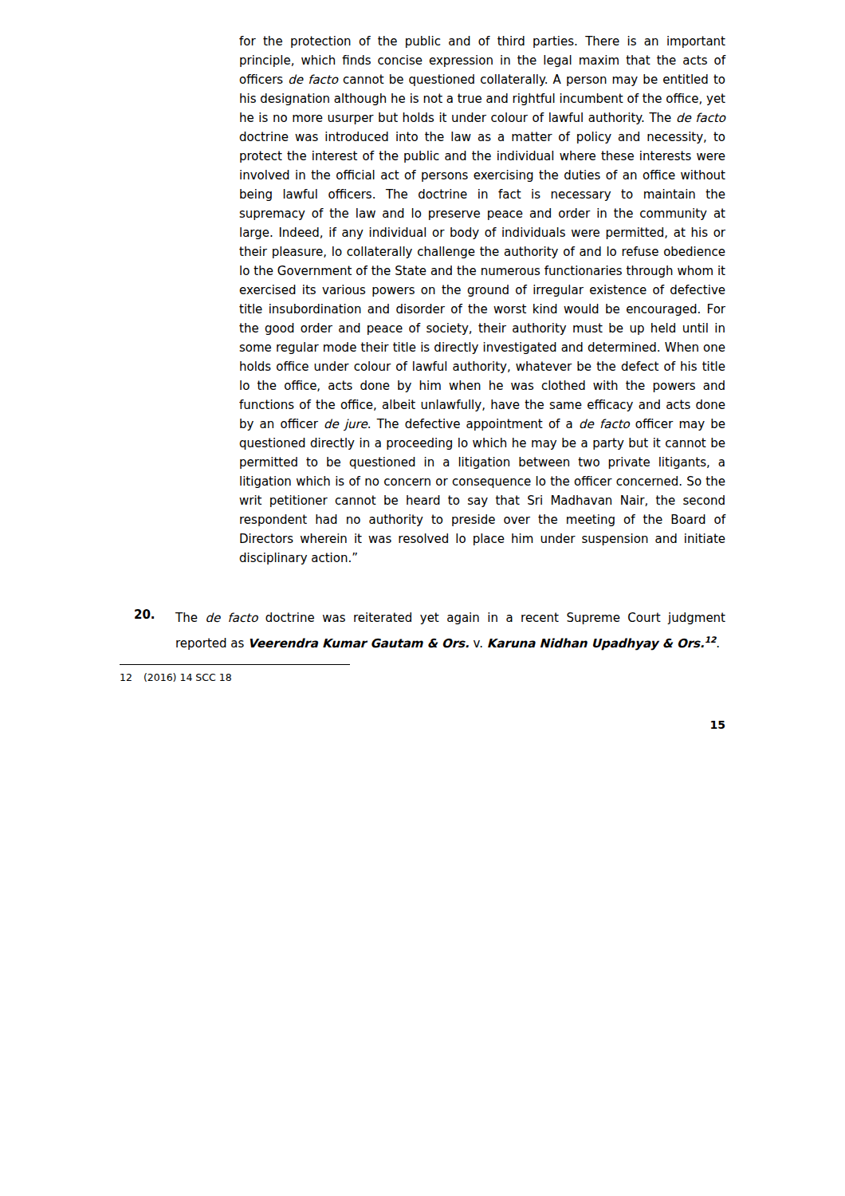for the protection of the public and of third parties. There is an important principle, which finds concise expression in the legal maxim that the acts of officers de facto cannot be questioned collaterally. A person may be entitled to his designation although he is not a true and rightful incumbent of the office, yet he is no more usurper but holds it under colour of lawful authority. The de facto doctrine was introduced into the law as a matter of policy and necessity, to protect the interest of the public and the individual where these interests were involved in the official act of persons exercising the duties of an office without being lawful officers. The doctrine in fact is necessary to maintain the supremacy of the law and lo preserve peace and order in the community at large. Indeed, if any individual or body of individuals were permitted, at his or their pleasure, lo collaterally challenge the authority of and lo refuse obedience lo the Government of the State and the numerous functionaries through whom it exercised its various powers on the ground of irregular existence of defective title insubordination and disorder of the worst kind would be encouraged. For the good order and peace of society, their authority must be up held until in some regular mode their title is directly investigated and determined. When one holds office under colour of lawful authority, whatever be the defect of his title lo the office, acts done by him when he was clothed with the powers and functions of the office, albeit unlawfully, have the same efficacy and acts done by an officer de jure. The defective appointment of a de facto officer may be questioned directly in a proceeding lo which he may be a party but it cannot be permitted to be questioned in a litigation between two private litigants, a litigation which is of no concern or consequence lo the officer concerned. So the writ petitioner cannot be heard to say that Sri Madhavan Nair, the second respondent had no authority to preside over the meeting of the Board of Directors wherein it was resolved lo place him under suspension and initiate disciplinary action.”
20.
The de facto doctrine was reiterated yet again in a recent Supreme Court judgment reported as Veerendra Kumar Gautam & Ors. v. Karuna Nidhan Upadhyay & Ors.12.
12 (2016) 14 SCC 18
15